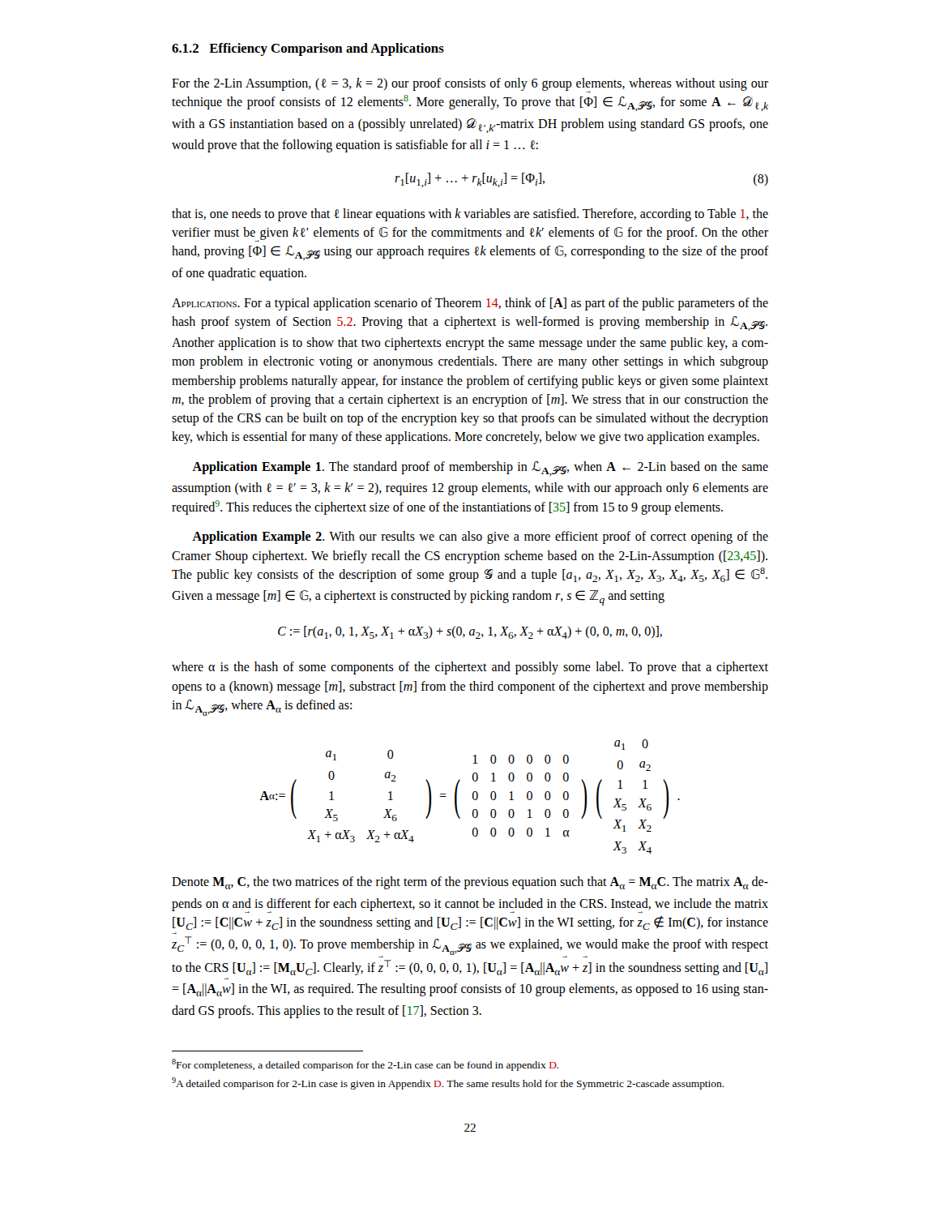6.1.2 Efficiency Comparison and Applications
For the 2-Lin Assumption, (ℓ = 3, k = 2) our proof consists of only 6 group elements, whereas without using our technique the proof consists of 12 elements8. More generally, To prove that [Φ] ∈ ℒA,𝒫𝒢, for some A ← 𝒟ℓ,k with a GS instantiation based on a (possibly unrelated) 𝒟ℓ′,k′-matrix DH problem using standard GS proofs, one would prove that the following equation is satisfiable for all i = 1 … ℓ:
r1[u1,i] + … + rk[uk,i] = [Φi], (8)
that is, one needs to prove that ℓ linear equations with k variables are satisfied. Therefore, according to Table 1, the verifier must be given kℓ′ elements of 𝔾 for the commitments and ℓk′ elements of 𝔾 for the proof. On the other hand, proving [Φ] ∈ ℒA,𝒫𝒢 using our approach requires ℓk elements of 𝔾, corresponding to the size of the proof of one quadratic equation.
Applications. For a typical application scenario of Theorem 14, think of [A] as part of the public parameters of the hash proof system of Section 5.2. Proving that a ciphertext is well-formed is proving membership in ℒA,𝒫𝒢. Another application is to show that two ciphertexts encrypt the same message under the same public key, a common problem in electronic voting or anonymous credentials. There are many other settings in which subgroup membership problems naturally appear, for instance the problem of certifying public keys or given some plaintext m, the problem of proving that a certain ciphertext is an encryption of [m]. We stress that in our construction the setup of the CRS can be built on top of the encryption key so that proofs can be simulated without the decryption key, which is essential for many of these applications. More concretely, below we give two application examples.
Application Example 1. The standard proof of membership in ℒA,𝒫𝒢, when A ← 2-Lin based on the same assumption (with ℓ = ℓ′ = 3, k = k′ = 2), requires 12 group elements, while with our approach only 6 elements are required9. This reduces the ciphertext size of one of the instantiations of [35] from 15 to 9 group elements.
Application Example 2. With our results we can also give a more efficient proof of correct opening of the Cramer Shoup ciphertext. We briefly recall the CS encryption scheme based on the 2-Lin-Assumption ([23,45]). The public key consists of the description of some group 𝒢 and a tuple [a1, a2, X1, X2, X3, X4, X5, X6] ∈ 𝔾8. Given a message [m] ∈ 𝔾, a ciphertext is constructed by picking random r, s ∈ ℤq and setting
C := [r(a1, 0, 1, X5, X1 + αX3) + s(0, a2, 1, X6, X2 + αX4) + (0, 0, m, 0, 0)],
where α is the hash of some components of the ciphertext and possibly some label. To prove that a ciphertext opens to a (known) message [m], substract [m] from the third component of the ciphertext and prove membership in ℒAα,𝒫𝒢, where Aα is defined as:
Aα := (
| a 1 | 0 |
| 0 | a 2 |
| 1 | 1 |
| X 5 | X 6 |
| X 1 + α X 3 | X 2 + α X 4 |
) = (
| 1 | 0 | 0 | 0 | 0 | 0 |
| 0 | 1 | 0 | 0 | 0 | 0 |
| 0 | 0 | 1 | 0 | 0 | 0 |
| 0 | 0 | 0 | 1 | 0 | 0 |
| 0 | 0 | 0 | 0 | 1 | α |
) (
| a 1 | 0 |
| 0 | a 2 |
| 1 | 1 |
| X 5 | X 6 |
| X 1 | X 2 |
| X 3 | X 4 |
) .
Denote Mα, C, the two matrices of the right term of the previous equation such that Aα = MαC. The matrix Aα depends on α and is different for each ciphertext, so it cannot be included in the CRS. Instead, we include the matrix [UC] := [C||Cw + zC] in the soundness setting and [UC] := [C||Cw] in the WI setting, for zC ∉ Im(C), for instance zC⊤ := (0, 0, 0, 0, 1, 0). To prove membership in ℒAα,𝒫𝒢 as we explained, we would make the proof with respect to the CRS [Uα] := [MαUC]. Clearly, if z⊤ := (0, 0, 0, 0, 1), [Uα] = [Aα||Aαw + z] in the soundness setting and [Uα] = [Aα||Aαw] in the WI, as required. The resulting proof consists of 10 group elements, as opposed to 16 using standard GS proofs. This applies to the result of [17], Section 3.
8For completeness, a detailed comparison for the 2-Lin case can be found in appendix D.
9A detailed comparison for 2-Lin case is given in Appendix D. The same results hold for the Symmetric 2-cascade assumption.
22